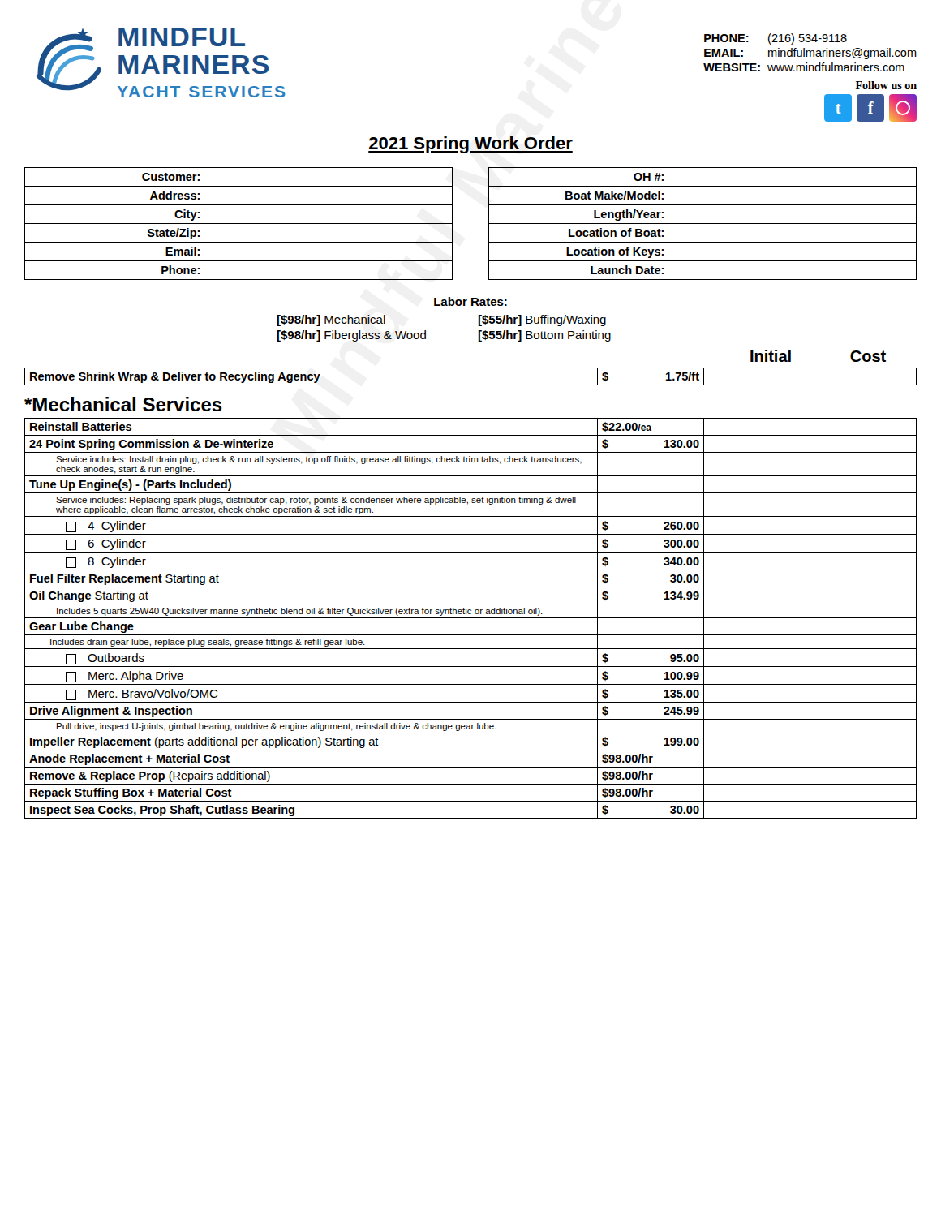Mindful Mariners
MINDFUL MARINERS YACHT SERVICES
| PHONE: | (216) 534-9118 |
| EMAIL: | mindfulmariners@gmail.com |
| WEBSITE: | www.mindfulmariners.com |
Follow us on
t f
2021 Spring Work Order
| Customer: | |
| Address: | |
| City: | |
| State/Zip: | |
| Email: | |
| Phone: | |
| OH #: | |
| Boat Make/Model: | |
| Length/Year: | |
| Location of Boat: | |
| Location of Keys: | |
| Launch Date: | |
Labor Rates:
| [$98/hr] Mechanical | [$55/hr] Buffing/Waxing |
| [$98/hr] Fiberglass & Wood | [$55/hr] Bottom Painting |
Initial
Cost
| Remove Shrink Wrap & Deliver to Recycling Agency | $ 1.75/ft | | |
*Mechanical Services
| Reinstall Batteries | $22.00 /ea | | |
| 24 Point Spring Commission & De-winterize | $ 130.00 | | |
| Service includes: Install drain plug, check & run all systems, top off fluids, grease all fittings, check trim tabs, check transducers, check anodes, start & run engine. | | | |
| Tune Up Engine(s) - (Parts Included) | | | |
| Service includes: Replacing spark plugs, distributor cap, rotor, points & condenser where applicable, set ignition timing & dwell where applicable, clean flame arrestor, check choke operation & set idle rpm. | | | |
| 4 Cylinder | $ 260.00 | | |
| 6 Cylinder | $ 300.00 | | |
| 8 Cylinder | $ 340.00 | | |
| Fuel Filter Replacement Starting at | $ 30.00 | | |
| Oil Change Starting at | $ 134.99 | | |
| Includes 5 quarts 25W40 Quicksilver marine synthetic blend oil & filter Quicksilver (extra for synthetic or additional oil). | | | |
| Gear Lube Change | | | |
| Includes drain gear lube, replace plug seals, grease fittings & refill gear lube. | | | |
| Outboards | $ 95.00 | | |
| Merc. Alpha Drive | $ 100.99 | | |
| Merc. Bravo/Volvo/OMC | $ 135.00 | | |
| Drive Alignment & Inspection | $ 245.99 | | |
| Pull drive, inspect U-joints, gimbal bearing, outdrive & engine alignment, reinstall drive & change gear lube. | | | |
| Impeller Replacement (parts additional per application) Starting at | $ 199.00 | | |
| Anode Replacement + Material Cost | $98.00/hr | | |
| Remove & Replace Prop (Repairs additional) | $98.00/hr | | |
| Repack Stuffing Box + Material Cost | $98.00/hr | | |
| Inspect Sea Cocks, Prop Shaft, Cutlass Bearing | $ 30.00 | | |